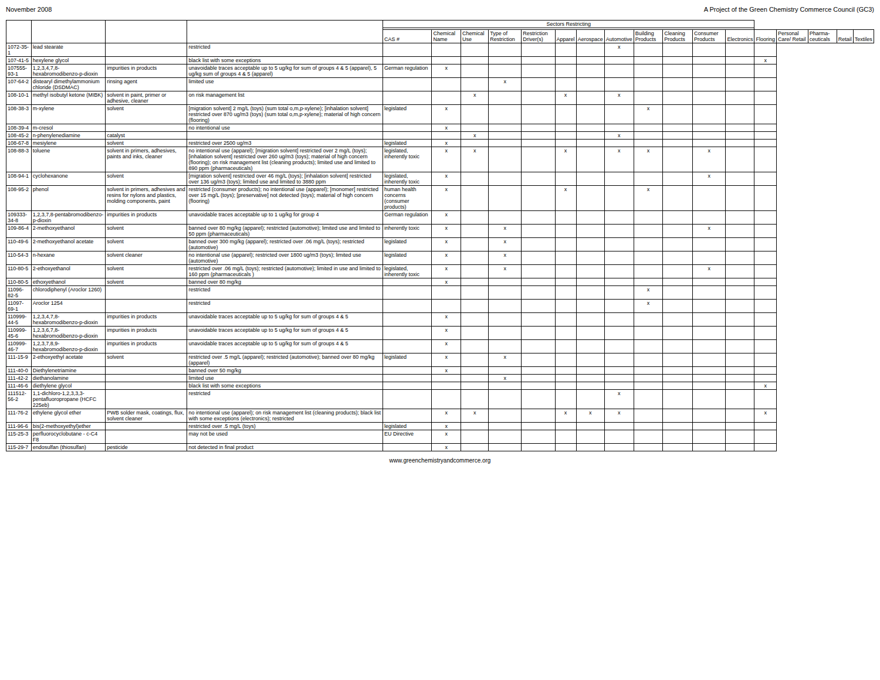November 2008 A Project of the Green Chemistry Commerce Council (GC3)
| | | | | Sectors Restricting |
| --- | --- | --- | --- | --- |
| CAS # | Chemical Name | Chemical Use | Type of Restriction | Restriction Driver(s) | Apparel | Aerospace | Automotive | Building Products | Cleaning Products | Consumer Products | Electronics | Flooring | Personal Care/ Retail | Pharma-ceuticals | Retail | Textiles |
| 1072-35-1 | lead stearate | | restricted | | | | | | | | x | | | | | |
| 107-41-5 | hexylene glycol | | black list with some exceptions | | | | | | | | | | | | | x |
| 107555-93-1 | 1,2,3,4,7,8-hexabromodibenzo-p-dioxin | impurities in products | unavoidable traces acceptable up to 5 ug/kg for sum of groups 4 & 5 (apparel), 5 ug/kg sum of groups 4 & 5 (apparel) | German regulation | x | | | | | | | | | | | |
| 107-64-2 | distearyl dimethylammonium chloride (DSDMAC) | rinsing agent | limited use | | | | x | | | | | | | | | |
| 108-10-1 | methyl isobutyl ketone (MIBK) | solvent in paint, primer or adhesive, cleaner | on risk management list | | | x | | | x | | x | | | | | |
| 108-38-3 | m-xylene | solvent | [migration solvent] 2 mg/L (toys) (sum total o,m,p-xylene); [inhalation solvent] restricted over 870 ug/m3 (toys) (sum total o,m,p-xylene); material of high concern (flooring) | legislated | x | | | | | | | x | | | | |
| 108-39-4 | m-cresol | | no intentional use | | x | | | | | | | | | | | |
| 108-45-2 | n-phenylenediamine | catalyst | | | | x | | | | | x | | | | | |
| 108-67-8 | mesiylene | solvent | restricted over 2500 ug/m3 | legislated | x | | | | | | | | | | | |
| 108-88-3 | toluene | solvent in primers, adhesives, paints and inks, cleaner | no intentional use (apparel); [migration solvent] restricted over 2 mg/L (toys); [inhalation solvent] restricted over 260 ug/m3 (toys); material of high concern (flooring); on risk management list (cleaning products); limited use and limited to 890 ppm (pharmaceuticals) | legislated, inherently toxic | x | x | | | x | | x | x | | x | | |
| 108-94-1 | cyclohexanone | solvent | [migration solvent] restricted over 46 mg/L (toys); [inhalation solvent] restricted over 136 ug/m3 (toys); limited use and limited to 3880 ppm | legislated, inherently toxic | x | | | | | | | | | x | | |
| 108-95-2 | phenol | solvent in primers, adhesives and resins for nylons and plastics, molding components, paint | restricted (consumer products); no intentional use (apparel); [monomer] restricted over 15 mg/L (toys); [preservative] not detected (toys); material of high concern (flooring) | human health concerns (consumer products) | x | | | | x | | | x | | | | |
| 109333-34-8 | 1,2,3,7,8-pentabromodibenzo-p-dioxin | impurities in products | unavoidable traces acceptable up to 1 ug/kg for group 4 | German regulation | x | | | | | | | | | | | |
| 109-86-4 | 2-methoxyethanol | solvent | banned over 80 mg/kg (apparel); restricted (automotive); limited use and limited to 50 ppm (pharmaceuticals) | inherently toxic | x | | x | | | | | | | x | | |
| 110-49-6 | 2-methoxyethanol acetate | solvent | banned over 300 mg/kg (apparel); restricted over .06 mg/L (toys); restricted (automotive) | legislated | x | | x | | | | | | | | | |
| 110-54-3 | n-hexane | solvent cleaner | no intentional use (apparel); restricted over 1800 ug/m3 (toys); limited use (automotive) | legislated | x | | x | | | | | | | | | |
| 110-80-5 | 2-ethoxyethanol | solvent | restricted over .06 mg/L (toys); restricted (automotive); limited in use and limited to 160 ppm (pharmaceuticals ) | legislated, inherently toxic | x | | x | | | | | | | x | | |
| 110-80-5 | ethoxyethanol | solvent | banned over 80 mg/kg | | x | | | | | | | | | | | |
| 11096-82-5 | chlorodiphenyl (Aroclor 1260) | | restricted | | | | | | | | | x | | | | |
| 11097-69-1 | Aroclor 1254 | | restricted | | | | | | | | | x | | | | |
| 110999-44-5 | 1,2,3,4,7,8-hexabromodibenzo-p-dioxin | impurities in products | unavoidable traces acceptable up to 5 ug/kg for sum of groups 4 & 5 | | x | | | | | | | | | | | |
| 110999-45-6 | 1,2,3,6,7,8-hexabromodibenzo-p-dioxin | impurities in products | unavoidable traces acceptable up to 5 ug/kg for sum of groups 4 & 5 | | x | | | | | | | | | | | |
| 110999-46-7 | 1,2,3,7,8,9-hexabromodibenzo-p-dioxin | impurities in products | unavoidable traces acceptable up to 5 ug/kg for sum of groups 4 & 5 | | x | | | | | | | | | | | |
| 111-15-9 | 2-ethoxyethyl acetate | solvent | restricted over .5 mg/L (apparel); restricted (automotive); banned over 80 mg/kg (apparel) | legislated | x | | x | | | | | | | | | |
| 111-40-0 | Diethylenetriamine | | banned over 50 mg/kg | | x | | | | | | | | | | | |
| 111-42-2 | diethanolamine | | limited use | | | | x | | | | | | | | | |
| 111-46-6 | diethylene glycol | | black list with some exceptions | | | | | | | | | | | | | x |
| 111512-56-2 | 1,1-dichloro-1,2,3,3,3-pentafluoropropane (HCFC 225eb) | | restricted | | | | | | | | x | | | | | |
| 111-76-2 | ethylene glycol ether | PWB solder mask, coatings, flux, solvent cleaner | no intentional use (apparel); on risk management list (cleaning products); black list with some exceptions (electronics); restricted | | x | x | | | x | x | x | | | | | x |
| 111-96-6 | bis(2-methoxyethyl)ether | | restricted over .5 mg/L (toys) | legislated | x | | | | | | | | | | | |
| 115-25-3 | perfluorocyclobutane - c-C4 F8 | | may not be used | EU Directive | x | | | | | | | | | | | |
| 115-29-7 | endosulfan (thiosulfan) | pesticide | not detected in final product | | x | | | | | | | | | | | |
www.greenchemistryandcommerce.org